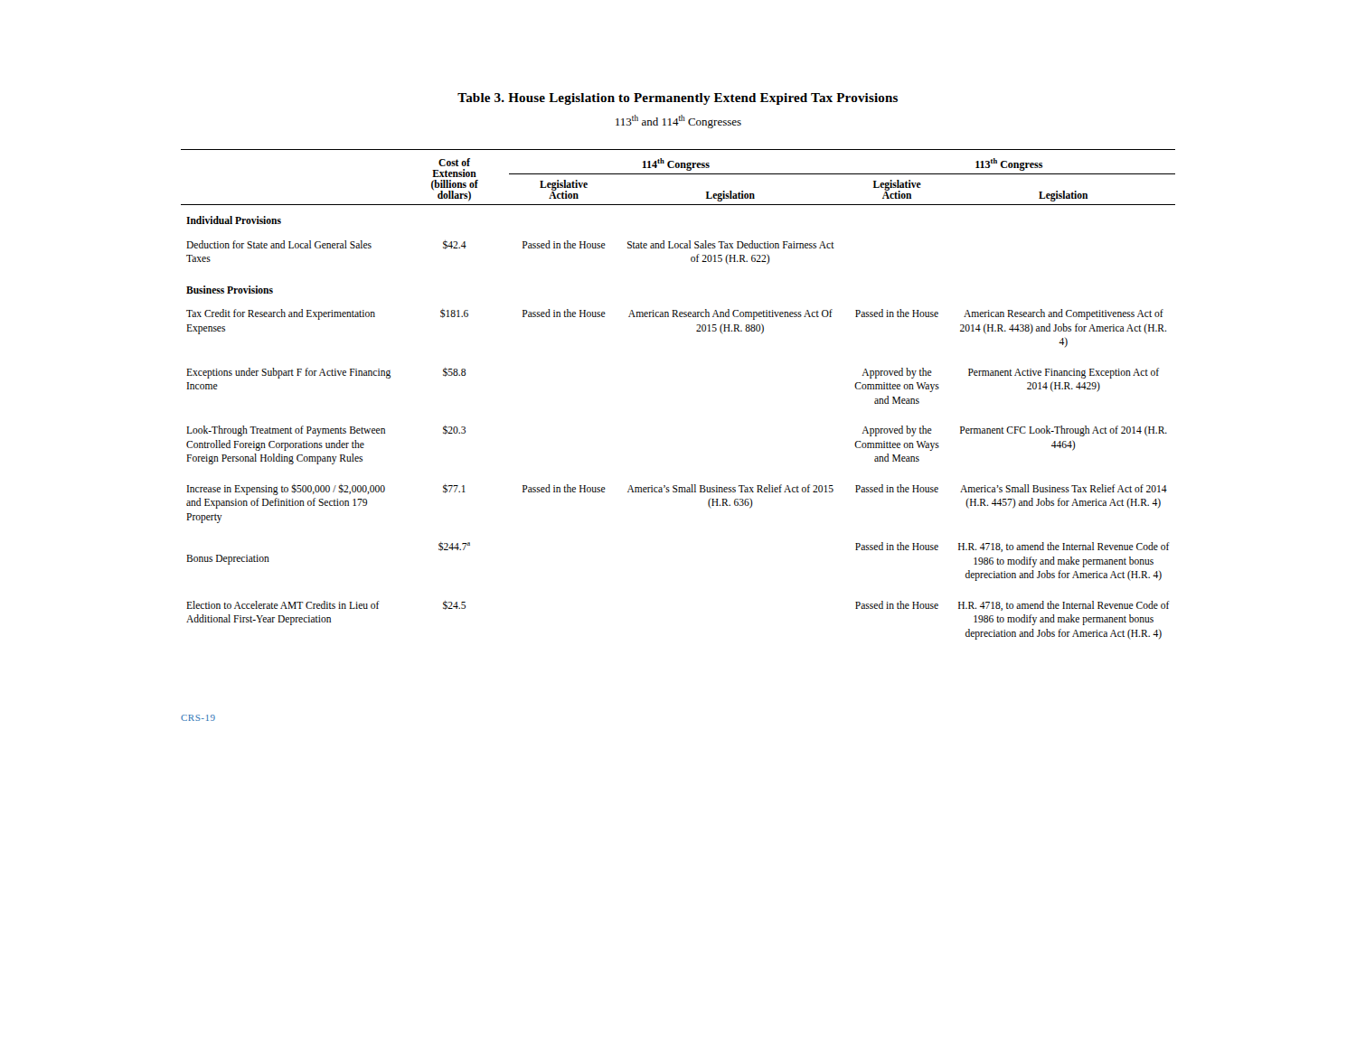Table 3. House Legislation to Permanently Extend Expired Tax Provisions
113th and 114th Congresses
| | Cost of Extension (billions of dollars) | 114 th Congress | 113 th Congress |
| --- | --- | --- | --- |
| Legislative Action | Legislation | Legislative Action | Legislation |
| Individual Provisions |
| Deduction for State and Local General Sales Taxes | $42.4 | Passed in the House | State and Local Sales Tax Deduction Fairness Act of 2015 (H.R. 622) | | |
| Business Provisions |
| Tax Credit for Research and Experimentation Expenses | $181.6 | Passed in the House | American Research And Competitiveness Act Of 2015 (H.R. 880) | Passed in the House | American Research and Competitiveness Act of 2014 (H.R. 4438) and Jobs for America Act (H.R. 4) |
| Exceptions under Subpart F for Active Financing Income | $58.8 | | | Approved by the Committee on Ways and Means | Permanent Active Financing Exception Act of 2014 (H.R. 4429) |
| Look-Through Treatment of Payments Between Controlled Foreign Corporations under the Foreign Personal Holding Company Rules | $20.3 | | | Approved by the Committee on Ways and Means | Permanent CFC Look-Through Act of 2014 (H.R. 4464) |
| Increase in Expensing to $500,000 / $2,000,000 and Expansion of Definition of Section 179 Property | $77.1 | Passed in the House | America’s Small Business Tax Relief Act of 2015 (H.R. 636) | Passed in the House | America’s Small Business Tax Relief Act of 2014 (H.R. 4457) and Jobs for America Act (H.R. 4) |
| Bonus Depreciation | $244.7 a | | | Passed in the House | H.R. 4718, to amend the Internal Revenue Code of 1986 to modify and make permanent bonus depreciation and Jobs for America Act (H.R. 4) |
| Election to Accelerate AMT Credits in Lieu of Additional First-Year Depreciation | $24.5 | | | Passed in the House | H.R. 4718, to amend the Internal Revenue Code of 1986 to modify and make permanent bonus depreciation and Jobs for America Act (H.R. 4) |
CRS-19